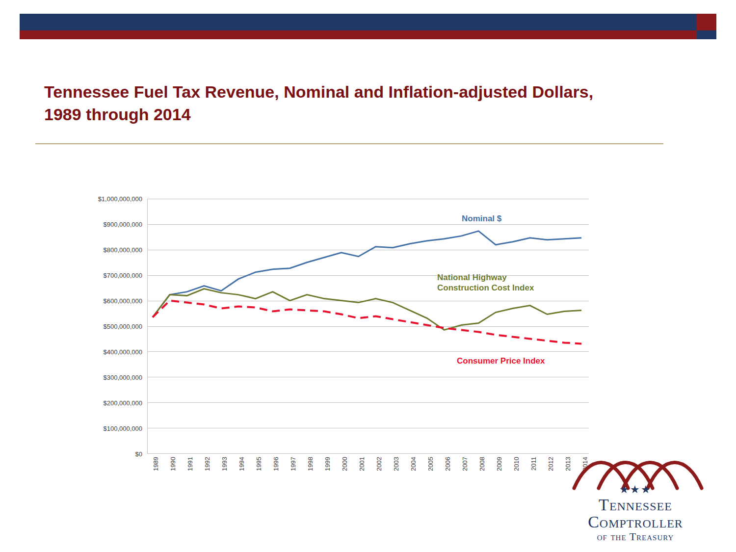Tennessee Fuel Tax Revenue, Nominal and Inflation-adjusted Dollars, 1989 through 2014
Nominal $
National Highway Construction Cost Index
Consumer Price Index
$1,000,000,000
$900,000,000
$800,000,000
$700,000,000
$600,000,000
$500,000,000
$400,000,000
$300,000,000
$200,000,000
$100,000,000
$0
1989
1990
1991
1992
1993
1994
1995
1996
1997
1998
1999
2000
2001
2002
2003
2004
2005
2006
2007
2008
2009
2010
2011
2012
2013
2014
★★★
Tennessee
Comptroller
of the Treasury